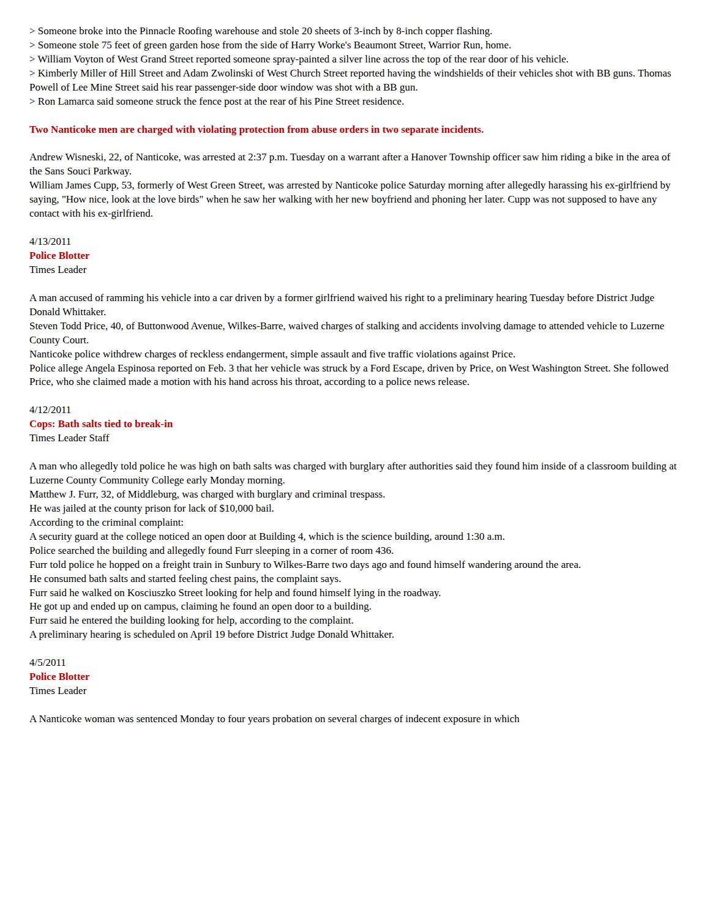> Someone broke into the Pinnacle Roofing warehouse and stole 20 sheets of 3-inch by 8-inch copper flashing.
> Someone stole 75 feet of green garden hose from the side of Harry Worke's Beaumont Street, Warrior Run, home.
> William Voyton of West Grand Street reported someone spray-painted a silver line across the top of the rear door of his vehicle.
> Kimberly Miller of Hill Street and Adam Zwolinski of West Church Street reported having the windshields of their vehicles shot with BB guns. Thomas Powell of Lee Mine Street said his rear passenger-side door window was shot with a BB gun.
> Ron Lamarca said someone struck the fence post at the rear of his Pine Street residence.
Two Nanticoke men are charged with violating protection from abuse orders in two separate incidents.
Andrew Wisneski, 22, of Nanticoke, was arrested at 2:37 p.m. Tuesday on a warrant after a Hanover Township officer saw him riding a bike in the area of the Sans Souci Parkway.
William James Cupp, 53, formerly of West Green Street, was arrested by Nanticoke police Saturday morning after allegedly harassing his ex-girlfriend by saying, "How nice, look at the love birds" when he saw her walking with her new boyfriend and phoning her later. Cupp was not supposed to have any contact with his ex-girlfriend.
4/13/2011
Police Blotter
Times Leader
A man accused of ramming his vehicle into a car driven by a former girlfriend waived his right to a preliminary hearing Tuesday before District Judge Donald Whittaker.
Steven Todd Price, 40, of Buttonwood Avenue, Wilkes-Barre, waived charges of stalking and accidents involving damage to attended vehicle to Luzerne County Court.
Nanticoke police withdrew charges of reckless endangerment, simple assault and five traffic violations against Price.
Police allege Angela Espinosa reported on Feb. 3 that her vehicle was struck by a Ford Escape, driven by Price, on West Washington Street. She followed Price, who she claimed made a motion with his hand across his throat, according to a police news release.
4/12/2011
Cops: Bath salts tied to break-in
Times Leader Staff
A man who allegedly told police he was high on bath salts was charged with burglary after authorities said they found him inside of a classroom building at Luzerne County Community College early Monday morning.
Matthew J. Furr, 32, of Middleburg, was charged with burglary and criminal trespass.
He was jailed at the county prison for lack of $10,000 bail.
According to the criminal complaint:
A security guard at the college noticed an open door at Building 4, which is the science building, around 1:30 a.m.
Police searched the building and allegedly found Furr sleeping in a corner of room 436.
Furr told police he hopped on a freight train in Sunbury to Wilkes-Barre two days ago and found himself wandering around the area.
He consumed bath salts and started feeling chest pains, the complaint says.
Furr said he walked on Kosciuszko Street looking for help and found himself lying in the roadway.
He got up and ended up on campus, claiming he found an open door to a building.
Furr said he entered the building looking for help, according to the complaint.
A preliminary hearing is scheduled on April 19 before District Judge Donald Whittaker.
4/5/2011
Police Blotter
Times Leader
A Nanticoke woman was sentenced Monday to four years probation on several charges of indecent exposure in which